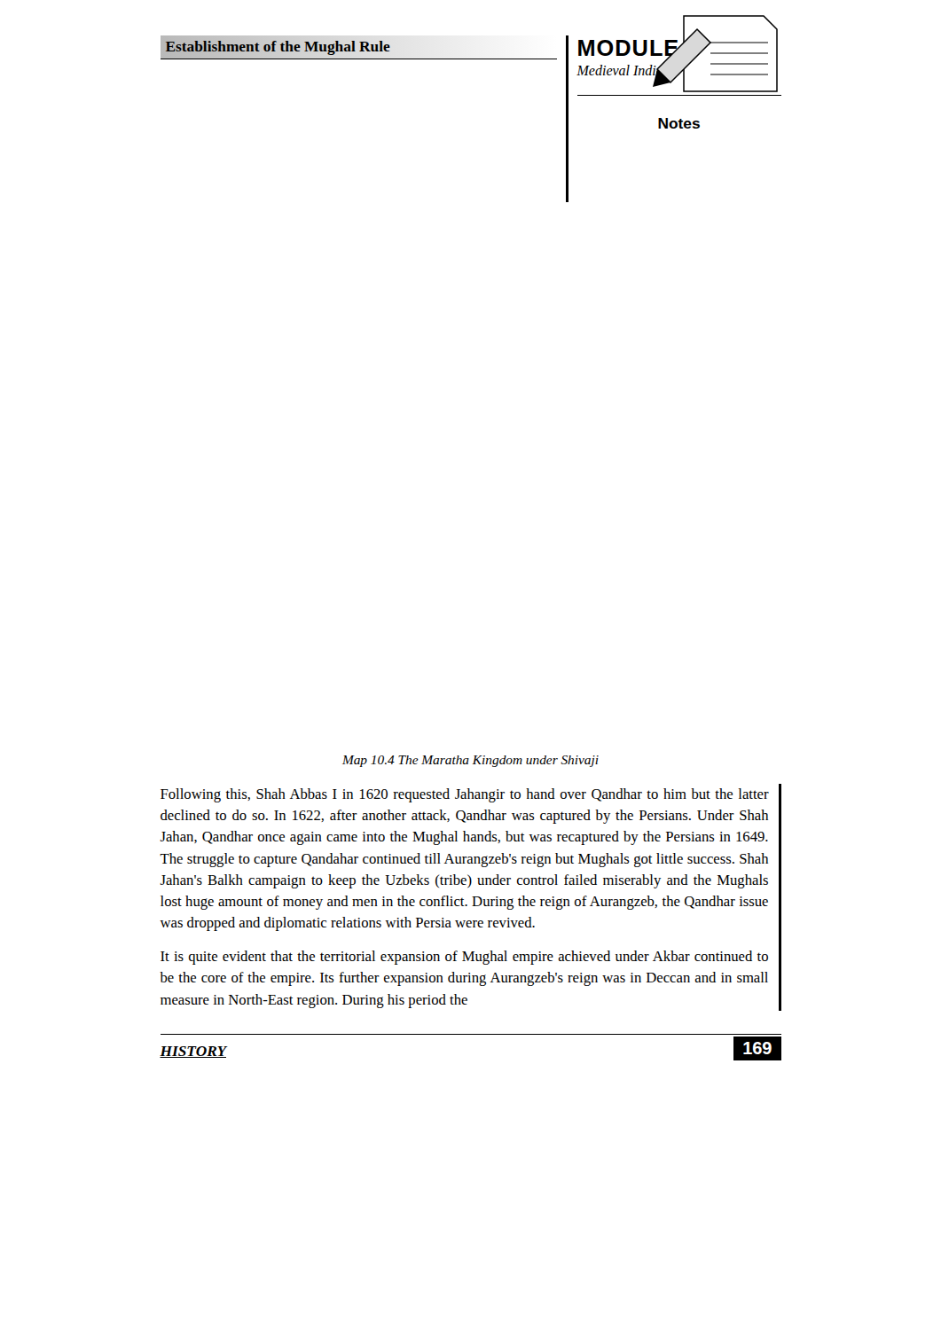Establishment of the Mughal Rule
MODULE - 2
Medieval India
Notes
Map 10.4 The Maratha Kingdom under Shivaji
Following this, Shah Abbas I in 1620 requested Jahangir to hand over Qandhar to him but the latter declined to do so. In 1622, after another attack, Qandhar was captured by the Persians. Under Shah Jahan, Qandhar once again came into the Mughal hands, but was recaptured by the Persians in 1649. The struggle to capture Qandahar continued till Aurangzeb's reign but Mughals got little success. Shah Jahan's Balkh campaign to keep the Uzbeks (tribe) under control failed miserably and the Mughals lost huge amount of money and men in the conflict. During the reign of Aurangzeb, the Qandhar issue was dropped and diplomatic relations with Persia were revived.
It is quite evident that the territorial expansion of Mughal empire achieved under Akbar continued to be the core of the empire. Its further expansion during Aurangzeb's reign was in Deccan and in small measure in North-East region. During his period the
HISTORY 169